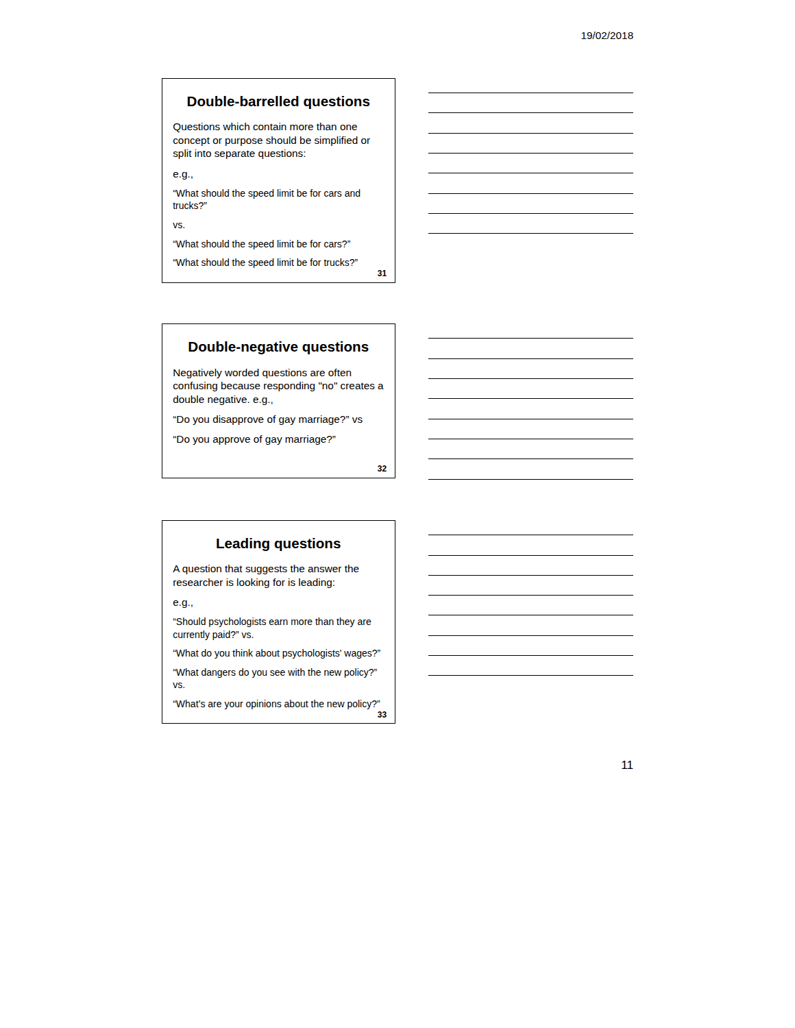19/02/2018
Double-barrelled questions
Questions which contain more than one concept or purpose should be simplified or split into separate questions:
e.g.,
“What should the speed limit be for cars and trucks?”
vs.
“What should the speed limit be for cars?”
“What should the speed limit be for trucks?”
31
Double-negative questions
Negatively worded questions are often confusing because responding "no" creates a double negative. e.g.,
“Do you disapprove of gay marriage?” vs
“Do you approve of gay marriage?”
32
Leading questions
A question that suggests the answer the researcher is looking for is leading:
e.g.,
“Should psychologists earn more than they are currently paid?” vs.
“What do you think about psychologists' wages?”
“What dangers do you see with the new policy?” vs.
“What’s are your opinions about the new policy?”
33
11